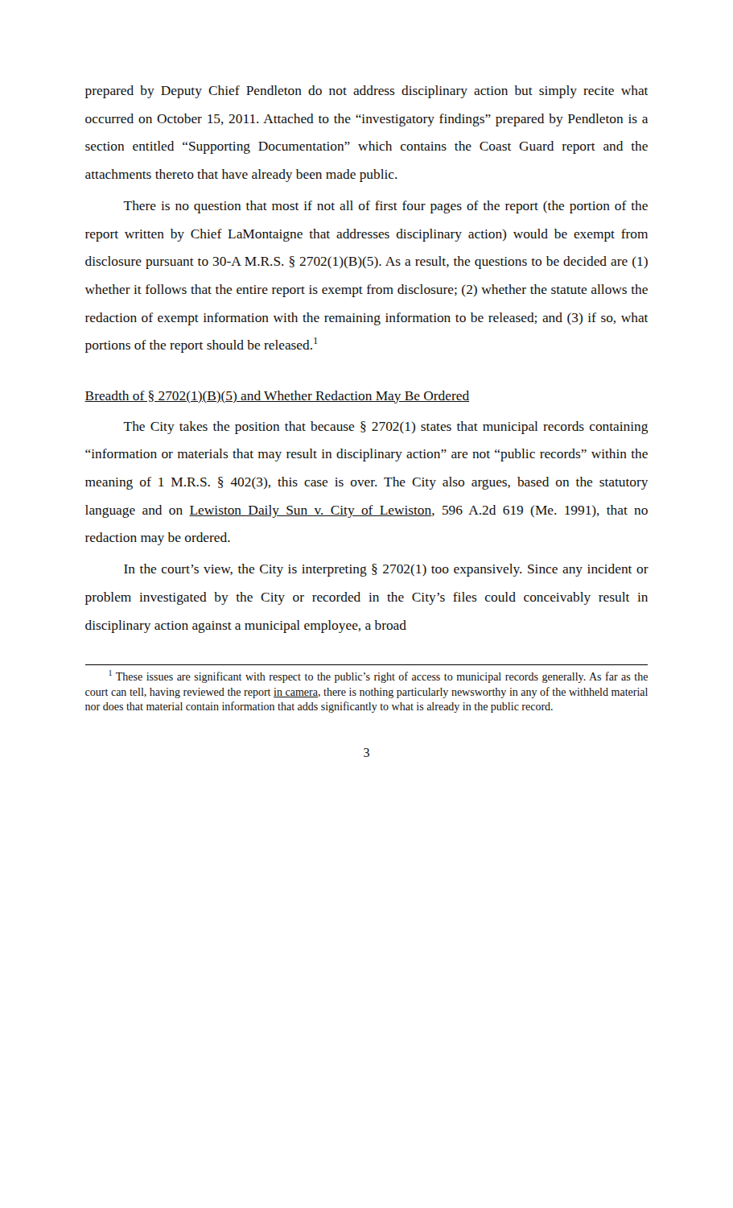prepared by Deputy Chief Pendleton do not address disciplinary action but simply recite what occurred on October 15, 2011. Attached to the “investigatory findings” prepared by Pendleton is a section entitled “Supporting Documentation” which contains the Coast Guard report and the attachments thereto that have already been made public.
There is no question that most if not all of first four pages of the report (the portion of the report written by Chief LaMontaigne that addresses disciplinary action) would be exempt from disclosure pursuant to 30-A M.R.S. § 2702(1)(B)(5). As a result, the questions to be decided are (1) whether it follows that the entire report is exempt from disclosure; (2) whether the statute allows the redaction of exempt information with the remaining information to be released; and (3) if so, what portions of the report should be released.1
Breadth of § 2702(1)(B)(5) and Whether Redaction May Be Ordered
The City takes the position that because § 2702(1) states that municipal records containing “information or materials that may result in disciplinary action” are not “public records” within the meaning of 1 M.R.S. § 402(3), this case is over. The City also argues, based on the statutory language and on Lewiston Daily Sun v. City of Lewiston, 596 A.2d 619 (Me. 1991), that no redaction may be ordered.
In the court’s view, the City is interpreting § 2702(1) too expansively. Since any incident or problem investigated by the City or recorded in the City’s files could conceivably result in disciplinary action against a municipal employee, a broad
1 These issues are significant with respect to the public’s right of access to municipal records generally. As far as the court can tell, having reviewed the report in camera, there is nothing particularly newsworthy in any of the withheld material nor does that material contain information that adds significantly to what is already in the public record.
3